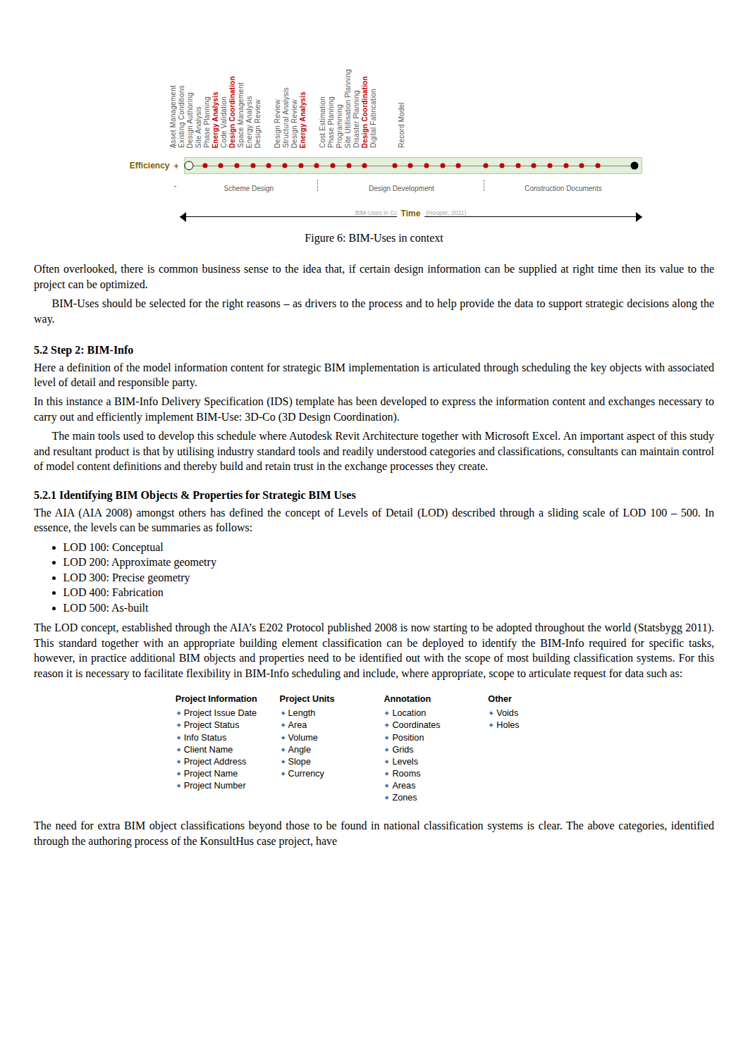Asset Management Existing Conditions Design Authoring Site Analysis Phase Planning Energy Analysis Code Validation Design Coordination Space Management Energy Analysis Design Review Design Review Structural Analysis Design Review Energy Analysis Cost Estimation Phase Planning Programming Site Utillisation Planning Disaster Planning Design Coordination Digital Fabrication Record Model
Efficiency
- + -
Scheme Design
Design Development
Construction Documents
Time
BIM-Uses in Context v1.0 (Hooper, 2011)
Figure 6: BIM-Uses in context
Often overlooked, there is common business sense to the idea that, if certain design information can be supplied at right time then its value to the project can be optimized.
BIM-Uses should be selected for the right reasons – as drivers to the process and to help provide the data to support strategic decisions along the way.
5.2 Step 2: BIM-Info
Here a definition of the model information content for strategic BIM implementation is articulated through scheduling the key objects with associated level of detail and responsible party.
In this instance a BIM-Info Delivery Specification (IDS) template has been developed to express the information content and exchanges necessary to carry out and efficiently implement BIM-Use: 3D-Co (3D Design Coordination).
The main tools used to develop this schedule where Autodesk Revit Architecture together with Microsoft Excel. An important aspect of this study and resultant product is that by utilising industry standard tools and readily understood categories and classifications, consultants can maintain control of model content definitions and thereby build and retain trust in the exchange processes they create.
5.2.1 Identifying BIM Objects & Properties for Strategic BIM Uses
The AIA (AIA 2008) amongst others has defined the concept of Levels of Detail (LOD) described through a sliding scale of LOD 100 – 500. In essence, the levels can be summaries as follows:
LOD 100: Conceptual
LOD 200: Approximate geometry
LOD 300: Precise geometry
LOD 400: Fabrication
LOD 500: As-built
The LOD concept, established through the AIA’s E202 Protocol published 2008 is now starting to be adopted throughout the world (Statsbygg 2011). This standard together with an appropriate building element classification can be deployed to identify the BIM-Info required for specific tasks, however, in practice additional BIM objects and properties need to be identified out with the scope of most building classification systems. For this reason it is necessary to facilitate flexibility in BIM-Info scheduling and include, where appropriate, scope to articulate request for data such as:
Project Information
Project Issue Date
Project Status
Info Status
Client Name
Project Address
Project Name
Project Number
Project Units
Length
Area
Volume
Angle
Slope
Currency
Annotation
Location
Coordinates
Position
Grids
Levels
Rooms
Areas
Zones
Other
Voids
Holes
The need for extra BIM object classifications beyond those to be found in national classification systems is clear. The above categories, identified through the authoring process of the KonsultHus case project, have